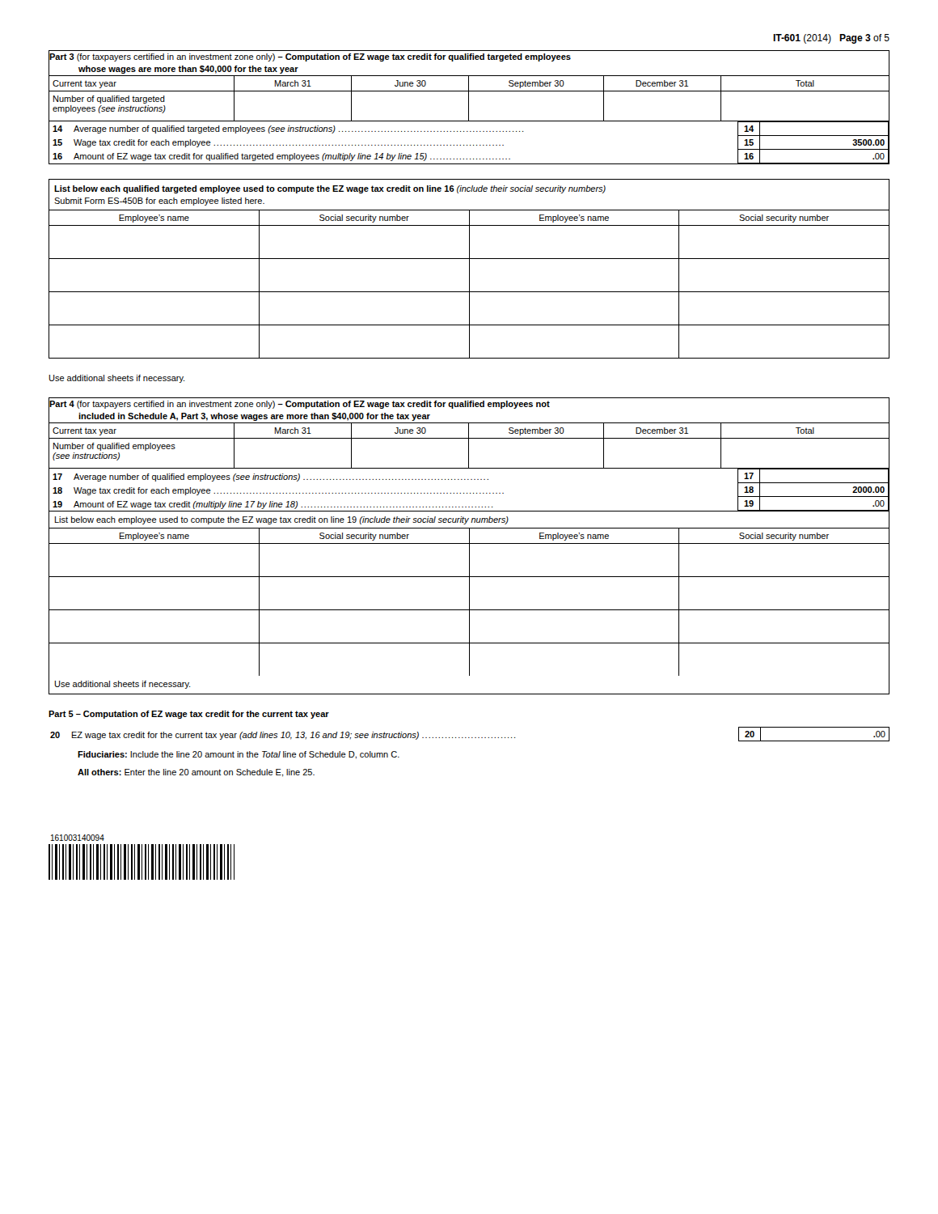IT-601 (2014) Page 3 of 5
| Part 3 (for taxpayers certified in an investment zone only) – Computation of EZ wage tax credit for qualified targeted employees whose wages are more than $40,000 for the tax year |
| / Current tax year / March 31 / June 30 / September 30 / December 31 / Total / / Number of qualified targeted employees (see instructions) / / / / / / |
| / 14 / Average number of qualified targeted employees (see instructions) ......................................................... / 14 / / / 15 / Wage tax credit for each employee ......................................................................................... / 15 / 3500.00 / / 16 / Amount of EZ wage tax credit for qualified targeted employees (multiply line 14 by line 15) ......................... / 16 / . 00 / |
List below each qualified targeted employee used to compute the EZ wage tax credit on line 16 (include their social security numbers)
Submit Form ES-450B for each employee listed here.
| Employee’s name | Social security number | Employee’s name | Social security number |
| --- | --- | --- | --- |
Use additional sheets if necessary.
| Part 4 (for taxpayers certified in an investment zone only) – Computation of EZ wage tax credit for qualified employees not included in Schedule A, Part 3, whose wages are more than $40,000 for the tax year |
| / Current tax year / March 31 / June 30 / September 30 / December 31 / Total / / Number of qualified employees (see instructions) / / / / / / |
| / 17 / Average number of qualified employees (see instructions) ......................................................... / 17 / / / 18 / Wage tax credit for each employee ......................................................................................... / 18 / 2000.00 / / 19 / Amount of EZ wage tax credit (multiply line 17 by line 18) ........................................................... / 19 / . 00 / |
| / List below each employee used to compute the EZ wage tax credit on line 19 (include their social security numbers) / / Employee’s name / Social security number / Employee’s name / Social security number / Use additional sheets if necessary. |
Part 5 – Computation of EZ wage tax credit for the current tax year
| 20 | EZ wage tax credit for the current tax year (add lines 10, 13, 16 and 19; see instructions) ............................. | 20 | . 00 |
Fiduciaries: Include the line 20 amount in the Total line of Schedule D, column C.
All others: Enter the line 20 amount on Schedule E, line 25.
161003140094